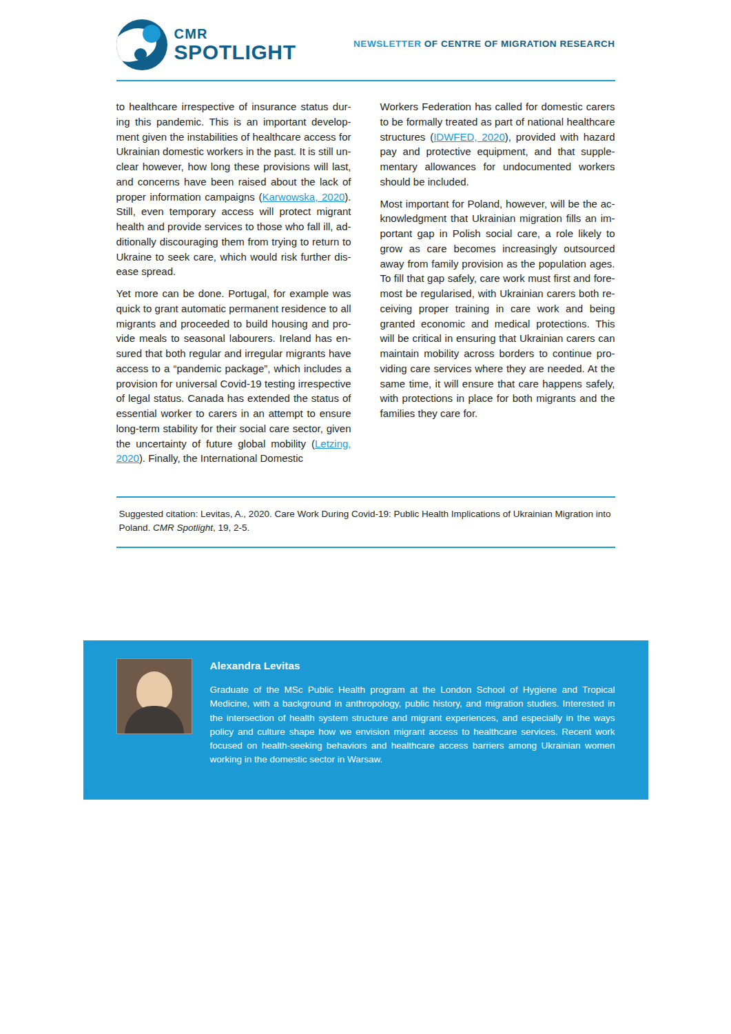CMR SPOTLIGHT
Newsletter of Centre of Migration Research
to healthcare irrespective of insurance status during this pandemic. This is an important development given the instabilities of healthcare access for Ukrainian domestic workers in the past. It is still unclear however, how long these provisions will last, and concerns have been raised about the lack of proper information campaigns (Karwowska, 2020). Still, even temporary access will protect migrant health and provide services to those who fall ill, additionally discouraging them from trying to return to Ukraine to seek care, which would risk further disease spread.
Yet more can be done. Portugal, for example was quick to grant automatic permanent residence to all migrants and proceeded to build housing and provide meals to seasonal labourers. Ireland has ensured that both regular and irregular migrants have access to a “pandemic package”, which includes a provision for universal Covid-19 testing irrespective of legal status. Canada has extended the status of essential worker to carers in an attempt to ensure long-term stability for their social care sector, given the uncertainty of future global mobility (Letzing, 2020). Finally, the International Domestic
Workers Federation has called for domestic carers to be formally treated as part of national healthcare structures (IDWFED, 2020), provided with hazard pay and protective equipment, and that supplementary allowances for undocumented workers should be included.
Most important for Poland, however, will be the acknowledgment that Ukrainian migration fills an important gap in Polish social care, a role likely to grow as care becomes increasingly outsourced away from family provision as the population ages. To fill that gap safely, care work must first and foremost be regularised, with Ukrainian carers both receiving proper training in care work and being granted economic and medical protections. This will be critical in ensuring that Ukrainian carers can maintain mobility across borders to continue providing care services where they are needed. At the same time, it will ensure that care happens safely, with protections in place for both migrants and the families they care for.
Suggested citation: Levitas, A., 2020. Care Work During Covid-19: Public Health Implications of Ukrainian Migration into Poland. CMR Spotlight, 19, 2-5.
Alexandra Levitas
Graduate of the MSc Public Health program at the London School of Hygiene and Tropical Medicine, with a background in anthropology, public history, and migration studies. Interested in the intersection of health system structure and migrant experiences, and especially in the ways policy and culture shape how we envision migrant access to healthcare services. Recent work focused on health-seeking behaviors and healthcare access barriers among Ukrainian women working in the domestic sector in Warsaw.